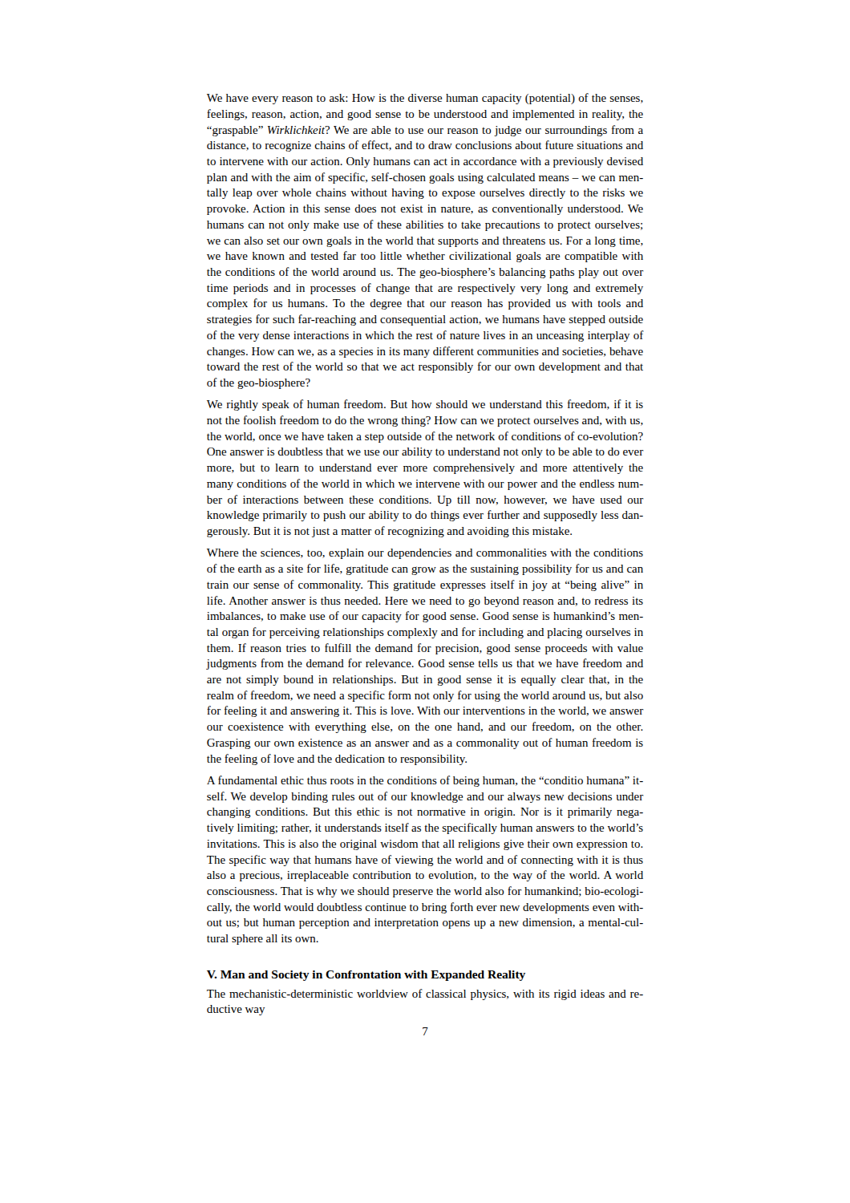We have every reason to ask: How is the diverse human capacity (potential) of the senses, feelings, reason, action, and good sense to be understood and implemented in reality, the “graspable” Wirklichkeit? We are able to use our reason to judge our surroundings from a distance, to recognize chains of effect, and to draw conclusions about future situations and to intervene with our action. Only humans can act in accordance with a previously devised plan and with the aim of specific, self-chosen goals using calculated means – we can mentally leap over whole chains without having to expose ourselves directly to the risks we provoke. Action in this sense does not exist in nature, as conventionally understood. We humans can not only make use of these abilities to take precautions to protect ourselves; we can also set our own goals in the world that supports and threatens us. For a long time, we have known and tested far too little whether civilizational goals are compatible with the conditions of the world around us. The geo-biosphere’s balancing paths play out over time periods and in processes of change that are respectively very long and extremely complex for us humans. To the degree that our reason has provided us with tools and strategies for such far-reaching and consequential action, we humans have stepped outside of the very dense interactions in which the rest of nature lives in an unceasing interplay of changes. How can we, as a species in its many different communities and societies, behave toward the rest of the world so that we act responsibly for our own development and that of the geo-biosphere?
We rightly speak of human freedom. But how should we understand this freedom, if it is not the foolish freedom to do the wrong thing? How can we protect ourselves and, with us, the world, once we have taken a step outside of the network of conditions of co-evolution? One answer is doubtless that we use our ability to understand not only to be able to do ever more, but to learn to understand ever more comprehensively and more attentively the many conditions of the world in which we intervene with our power and the endless number of interactions between these conditions. Up till now, however, we have used our knowledge primarily to push our ability to do things ever further and supposedly less dangerously. But it is not just a matter of recognizing and avoiding this mistake.
Where the sciences, too, explain our dependencies and commonalities with the conditions of the earth as a site for life, gratitude can grow as the sustaining possibility for us and can train our sense of commonality. This gratitude expresses itself in joy at “being alive” in life. Another answer is thus needed. Here we need to go beyond reason and, to redress its imbalances, to make use of our capacity for good sense. Good sense is humankind’s mental organ for perceiving relationships complexly and for including and placing ourselves in them. If reason tries to fulfill the demand for precision, good sense proceeds with value judgments from the demand for relevance. Good sense tells us that we have freedom and are not simply bound in relationships. But in good sense it is equally clear that, in the realm of freedom, we need a specific form not only for using the world around us, but also for feeling it and answering it. This is love. With our interventions in the world, we answer our coexistence with everything else, on the one hand, and our freedom, on the other. Grasping our own existence as an answer and as a commonality out of human freedom is the feeling of love and the dedication to responsibility.
A fundamental ethic thus roots in the conditions of being human, the “conditio humana” itself. We develop binding rules out of our knowledge and our always new decisions under changing conditions. But this ethic is not normative in origin. Nor is it primarily negatively limiting; rather, it understands itself as the specifically human answers to the world’s invitations. This is also the original wisdom that all religions give their own expression to. The specific way that humans have of viewing the world and of connecting with it is thus also a precious, irreplaceable contribution to evolution, to the way of the world. A world consciousness. That is why we should preserve the world also for humankind; bio-ecologically, the world would doubtless continue to bring forth ever new developments even without us; but human perception and interpretation opens up a new dimension, a mental-cultural sphere all its own.
V. Man and Society in Confrontation with Expanded Reality
The mechanistic-deterministic worldview of classical physics, with its rigid ideas and reductive way
7